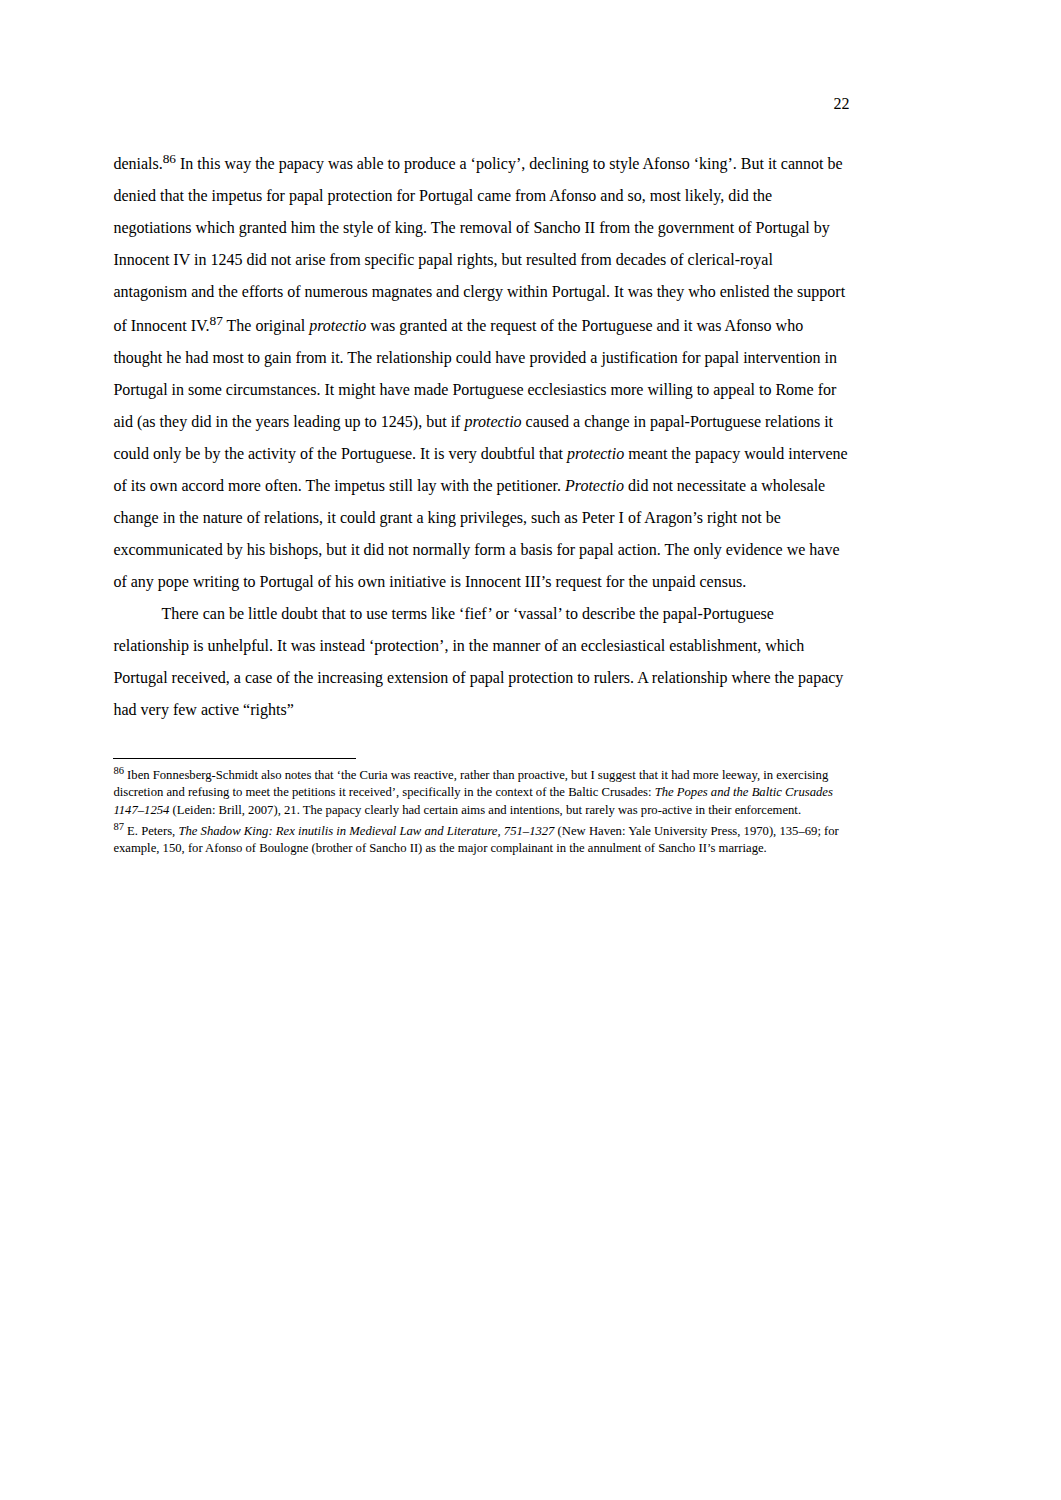22
denials.86 In this way the papacy was able to produce a ‘policy’, declining to style Afonso ‘king’. But it cannot be denied that the impetus for papal protection for Portugal came from Afonso and so, most likely, did the negotiations which granted him the style of king. The removal of Sancho II from the government of Portugal by Innocent IV in 1245 did not arise from specific papal rights, but resulted from decades of clerical-royal antagonism and the efforts of numerous magnates and clergy within Portugal. It was they who enlisted the support of Innocent IV.87 The original protectio was granted at the request of the Portuguese and it was Afonso who thought he had most to gain from it. The relationship could have provided a justification for papal intervention in Portugal in some circumstances. It might have made Portuguese ecclesiastics more willing to appeal to Rome for aid (as they did in the years leading up to 1245), but if protectio caused a change in papal-Portuguese relations it could only be by the activity of the Portuguese. It is very doubtful that protectio meant the papacy would intervene of its own accord more often. The impetus still lay with the petitioner. Protectio did not necessitate a wholesale change in the nature of relations, it could grant a king privileges, such as Peter I of Aragon’s right not be excommunicated by his bishops, but it did not normally form a basis for papal action. The only evidence we have of any pope writing to Portugal of his own initiative is Innocent III’s request for the unpaid census.
There can be little doubt that to use terms like ‘fief’ or ‘vassal’ to describe the papal-Portuguese relationship is unhelpful. It was instead ‘protection’, in the manner of an ecclesiastical establishment, which Portugal received, a case of the increasing extension of papal protection to rulers. A relationship where the papacy had very few active “rights”
86 Iben Fonnesberg-Schmidt also notes that ‘the Curia was reactive, rather than proactive, but I suggest that it had more leeway, in exercising discretion and refusing to meet the petitions it received’, specifically in the context of the Baltic Crusades: The Popes and the Baltic Crusades 1147–1254 (Leiden: Brill, 2007), 21. The papacy clearly had certain aims and intentions, but rarely was pro-active in their enforcement.
87 E. Peters, The Shadow King: Rex inutilis in Medieval Law and Literature, 751–1327 (New Haven: Yale University Press, 1970), 135–69; for example, 150, for Afonso of Boulogne (brother of Sancho II) as the major complainant in the annulment of Sancho II’s marriage.